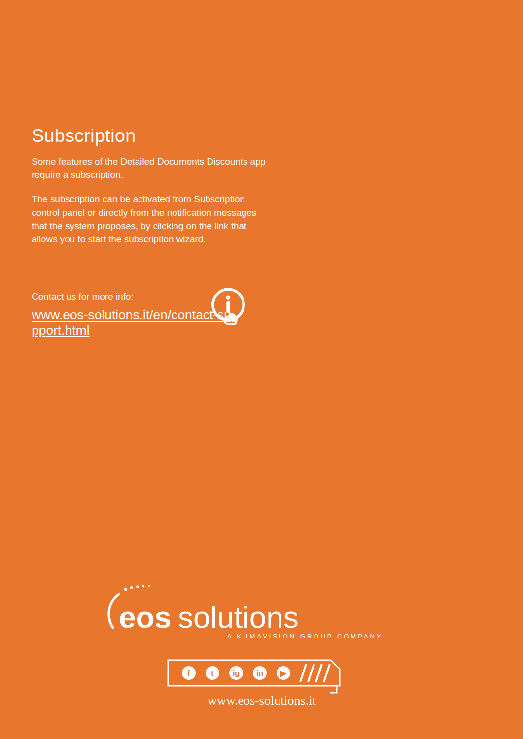Subscription
Some features of the Detailed Documents Discounts app require a subscription.
The subscription can be activated from Subscription control panel or directly from the notification messages that the system proposes, by clicking on the link that allows you to start the subscription wizard.
Contact us for more info:
www.eos-solutions.it/en/contact-support.html
eos solutions A KUMAVISION GROUP COMPANY
f t ig in ▶ www.eos-solutions.it